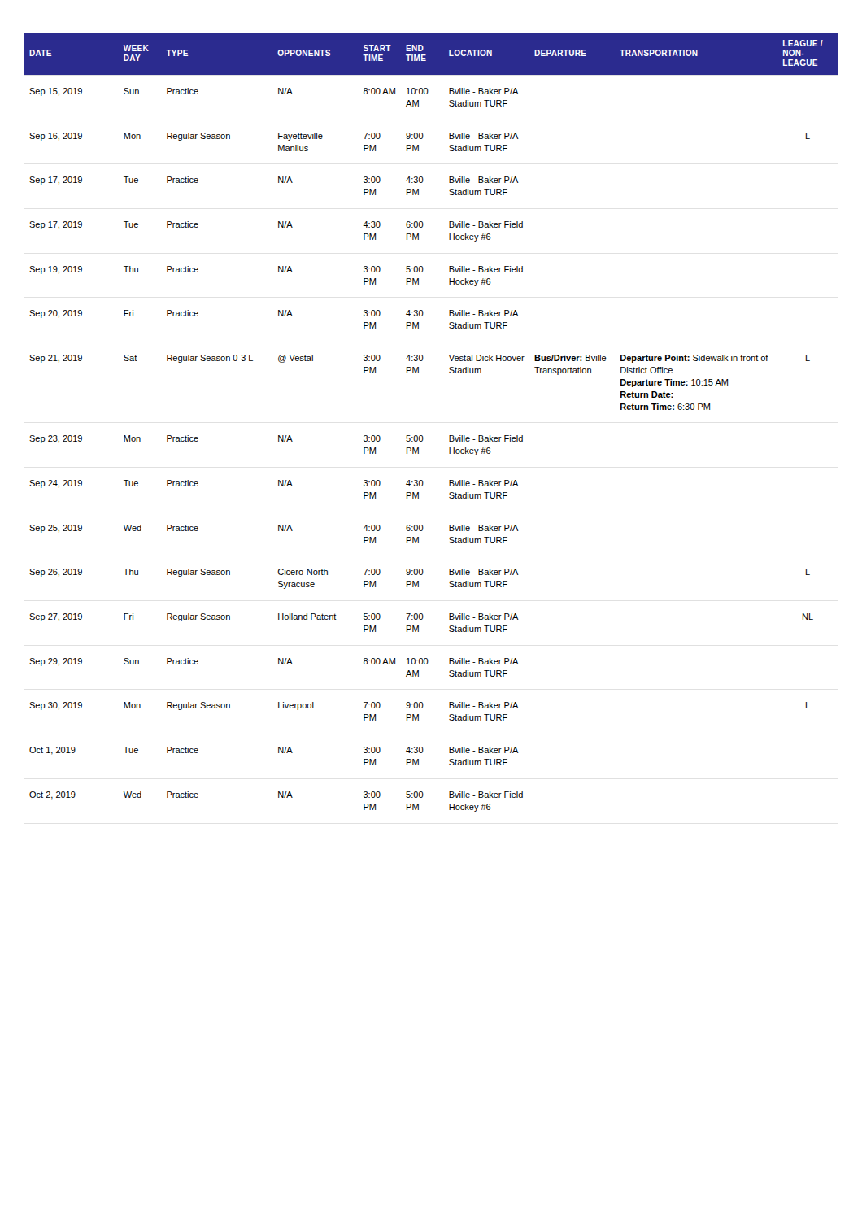| DATE | WEEK DAY | TYPE | OPPONENTS | START TIME | END TIME | LOCATION | DEPARTURE | TRANSPORTATION | LEAGUE / NON-LEAGUE |
| --- | --- | --- | --- | --- | --- | --- | --- | --- | --- |
| Sep 15, 2019 | Sun | Practice | N/A | 8:00 AM | 10:00 AM | Bville - Baker P/A Stadium TURF | | | |
| Sep 16, 2019 | Mon | Regular Season | Fayetteville-Manlius | 7:00 PM | 9:00 PM | Bville - Baker P/A Stadium TURF | | | L |
| Sep 17, 2019 | Tue | Practice | N/A | 3:00 PM | 4:30 PM | Bville - Baker P/A Stadium TURF | | | |
| Sep 17, 2019 | Tue | Practice | N/A | 4:30 PM | 6:00 PM | Bville - Baker Field Hockey #6 | | | |
| Sep 19, 2019 | Thu | Practice | N/A | 3:00 PM | 5:00 PM | Bville - Baker Field Hockey #6 | | | |
| Sep 20, 2019 | Fri | Practice | N/A | 3:00 PM | 4:30 PM | Bville - Baker P/A Stadium TURF | | | |
| Sep 21, 2019 | Sat | Regular Season 0-3 L | @ Vestal | 3:00 PM | 4:30 PM | Vestal Dick Hoover Stadium | Bus/Driver: Bville Transportation | Departure Point: Sidewalk in front of District Office Departure Time: 10:15 AM Return Date: Return Time: 6:30 PM | L |
| Sep 23, 2019 | Mon | Practice | N/A | 3:00 PM | 5:00 PM | Bville - Baker Field Hockey #6 | | | |
| Sep 24, 2019 | Tue | Practice | N/A | 3:00 PM | 4:30 PM | Bville - Baker P/A Stadium TURF | | | |
| Sep 25, 2019 | Wed | Practice | N/A | 4:00 PM | 6:00 PM | Bville - Baker P/A Stadium TURF | | | |
| Sep 26, 2019 | Thu | Regular Season | Cicero-North Syracuse | 7:00 PM | 9:00 PM | Bville - Baker P/A Stadium TURF | | | L |
| Sep 27, 2019 | Fri | Regular Season | Holland Patent | 5:00 PM | 7:00 PM | Bville - Baker P/A Stadium TURF | | | NL |
| Sep 29, 2019 | Sun | Practice | N/A | 8:00 AM | 10:00 AM | Bville - Baker P/A Stadium TURF | | | |
| Sep 30, 2019 | Mon | Regular Season | Liverpool | 7:00 PM | 9:00 PM | Bville - Baker P/A Stadium TURF | | | L |
| Oct 1, 2019 | Tue | Practice | N/A | 3:00 PM | 4:30 PM | Bville - Baker P/A Stadium TURF | | | |
| Oct 2, 2019 | Wed | Practice | N/A | 3:00 PM | 5:00 PM | Bville - Baker Field Hockey #6 | | | |